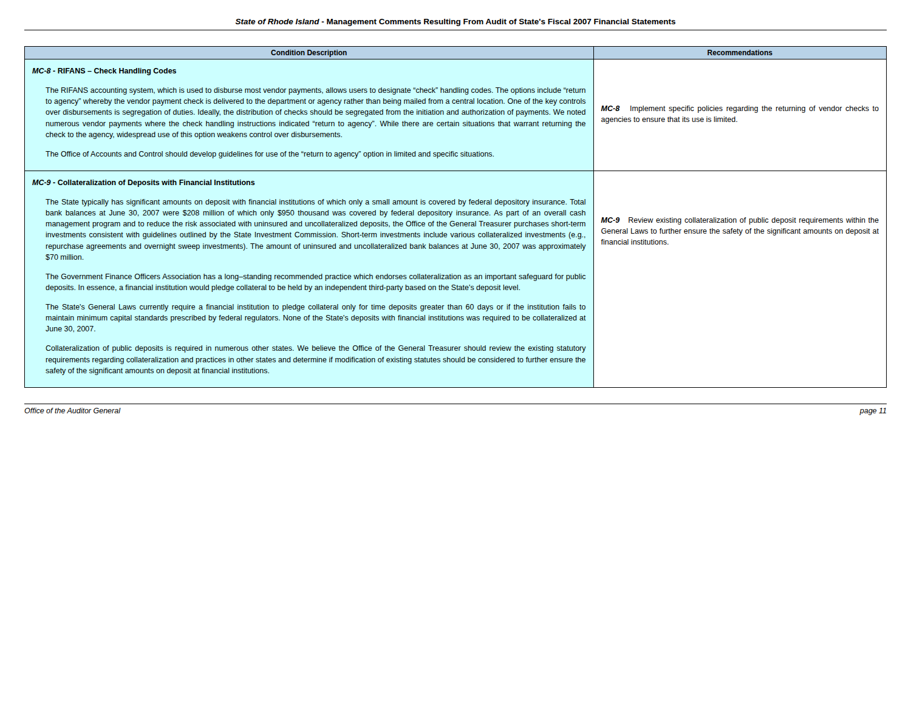State of Rhode Island - Management Comments Resulting From Audit of State's Fiscal 2007 Financial Statements
| Condition Description | Recommendations |
| --- | --- |
| MC-8 - RIFANS – Check Handling Codes The RIFANS accounting system, which is used to disburse most vendor payments, allows users to designate “check” handling codes. The options include “return to agency” whereby the vendor payment check is delivered to the department or agency rather than being mailed from a central location. One of the key controls over disbursements is segregation of duties. Ideally, the distribution of checks should be segregated from the initiation and authorization of payments. We noted numerous vendor payments where the check handling instructions indicated “return to agency”. While there are certain situations that warrant returning the check to the agency, widespread use of this option weakens control over disbursements. The Office of Accounts and Control should develop guidelines for use of the “return to agency” option in limited and specific situations. | MC-8 Implement specific policies regarding the returning of vendor checks to agencies to ensure that its use is limited. |
| MC-9 - Collateralization of Deposits with Financial Institutions The State typically has significant amounts on deposit with financial institutions of which only a small amount is covered by federal depository insurance. Total bank balances at June 30, 2007 were $208 million of which only $950 thousand was covered by federal depository insurance. As part of an overall cash management program and to reduce the risk associated with uninsured and uncollateralized deposits, the Office of the General Treasurer purchases short-term investments consistent with guidelines outlined by the State Investment Commission. Short-term investments include various collateralized investments (e.g., repurchase agreements and overnight sweep investments). The amount of uninsured and uncollateralized bank balances at June 30, 2007 was approximately $70 million. The Government Finance Officers Association has a long–standing recommended practice which endorses collateralization as an important safeguard for public deposits. In essence, a financial institution would pledge collateral to be held by an independent third-party based on the State's deposit level. The State's General Laws currently require a financial institution to pledge collateral only for time deposits greater than 60 days or if the institution fails to maintain minimum capital standards prescribed by federal regulators. None of the State's deposits with financial institutions was required to be collateralized at June 30, 2007. Collateralization of public deposits is required in numerous other states. We believe the Office of the General Treasurer should review the existing statutory requirements regarding collateralization and practices in other states and determine if modification of existing statutes should be considered to further ensure the safety of the significant amounts on deposit at financial institutions. | MC-9 Review existing collateralization of public deposit requirements within the General Laws to further ensure the safety of the significant amounts on deposit at financial institutions. |
Office of the Auditor General page 11